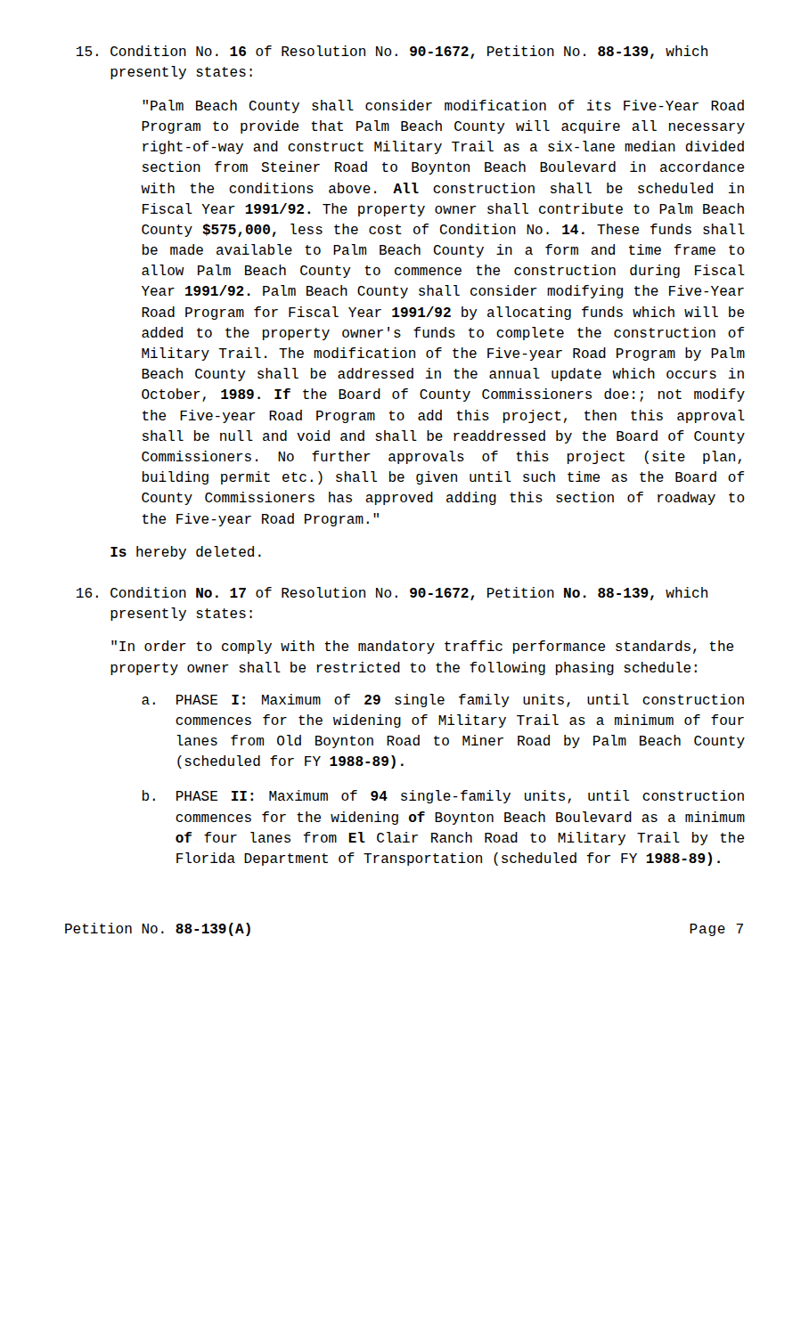15. Condition No. 16 of Resolution No. 90-1672, Petition No. 88-139, which presently states:
"Palm Beach County shall consider modification of its Five-Year Road Program to provide that Palm Beach County will acquire all necessary right-of-way and construct Military Trail as a six-lane median divided section from Steiner Road to Boynton Beach Boulevard in accordance with the conditions above. All construction shall be scheduled in Fiscal Year 1991/92. The property owner shall contribute to Palm Beach County $575,000, less the cost of Condition No. 14. These funds shall be made available to Palm Beach County in a form and time frame to allow Palm Beach County to commence the construction during Fiscal Year 1991/92. Palm Beach County shall consider modifying the Five-Year Road Program for Fiscal Year 1991/92 by allocating funds which will be added to the property owner's funds to complete the construction of Military Trail. The modification of the Five-year Road Program by Palm Beach County shall be addressed in the annual update which occurs in October, 1989. If the Board of County Commissioners doe:; not modify the Five-year Road Program to add this project, then this approval shall be null and void and shall be readdressed by the Board of County Commissioners. No further approvals of this project (site plan, building permit etc.) shall be given until such time as the Board of County Commissioners has approved adding this section of roadway to the Five-year Road Program."
Is hereby deleted.
16. Condition No. 17 of Resolution No. 90-1672, Petition No. 88-139, which presently states:
"In order to comply with the mandatory traffic performance standards, the property owner shall be restricted to the following phasing schedule:
a. PHASE I: Maximum of 29 single family units, until construction commences for the widening of Military Trail as a minimum of four lanes from Old Boynton Road to Miner Road by Palm Beach County (scheduled for FY 1988-89).
b. PHASE II: Maximum of 94 single-family units, until construction commences for the widening of Boynton Beach Boulevard as a minimum of four lanes from El Clair Ranch Road to Military Trail by the Florida Department of Transportation (scheduled for FY 1988-89).
Petition No. 88-139(A) Page 7